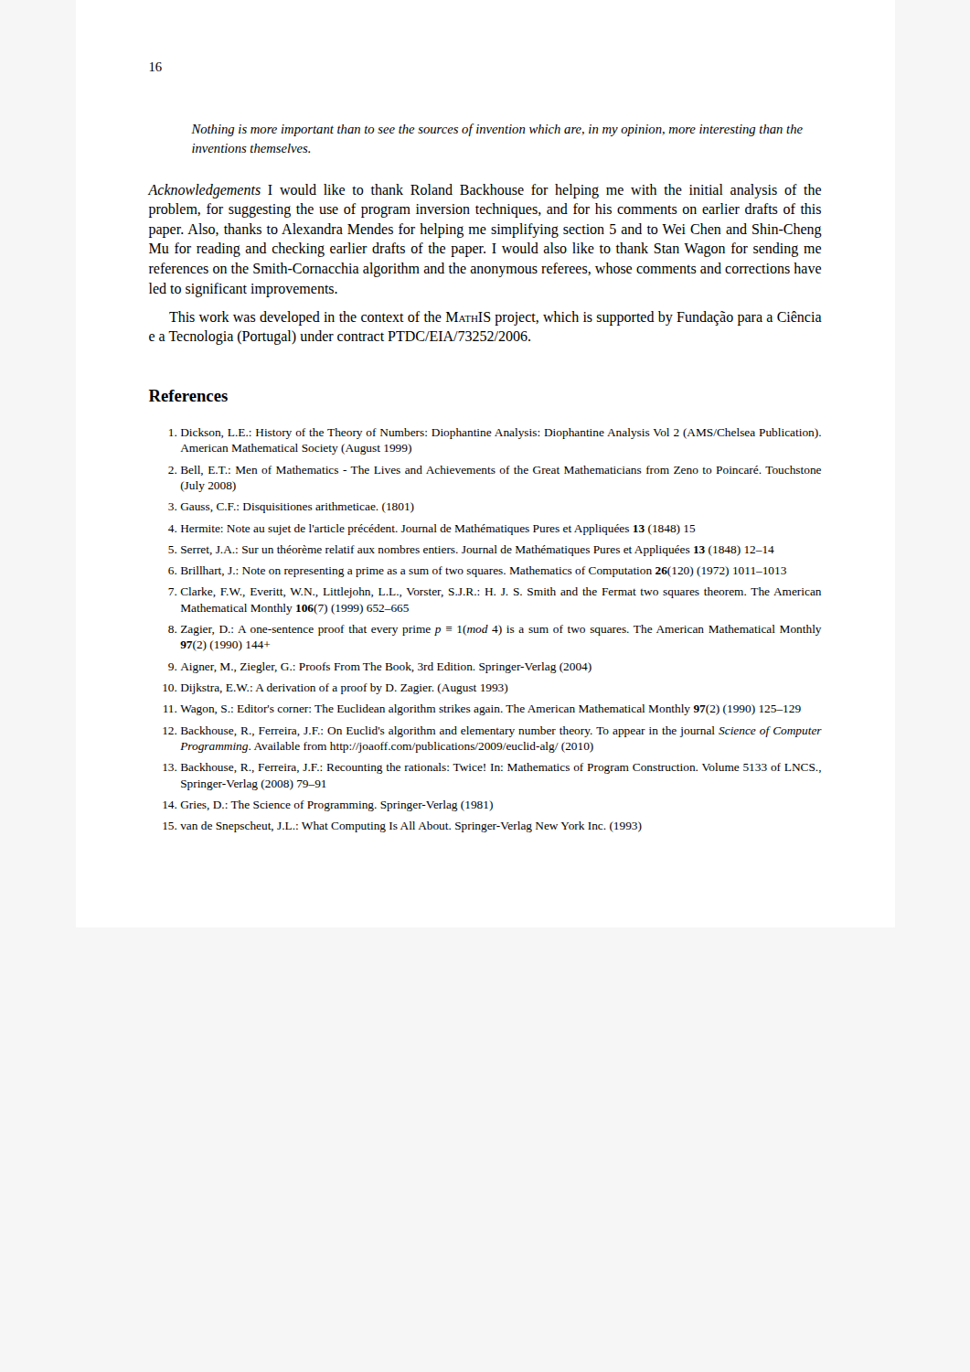16
Nothing is more important than to see the sources of invention which are, in my opinion, more interesting than the inventions themselves.
Acknowledgements I would like to thank Roland Backhouse for helping me with the initial analysis of the problem, for suggesting the use of program inversion techniques, and for his comments on earlier drafts of this paper. Also, thanks to Alexandra Mendes for helping me simplifying section 5 and to Wei Chen and Shin-Cheng Mu for reading and checking earlier drafts of the paper. I would also like to thank Stan Wagon for sending me references on the Smith-Cornacchia algorithm and the anonymous referees, whose comments and corrections have led to significant improvements.
This work was developed in the context of the MathIS project, which is supported by Fundação para a Ciência e a Tecnologia (Portugal) under contract PTDC/EIA/73252/2006.
References
Dickson, L.E.: History of the Theory of Numbers: Diophantine Analysis: Diophantine Analysis Vol 2 (AMS/Chelsea Publication). American Mathematical Society (August 1999)
Bell, E.T.: Men of Mathematics - The Lives and Achievements of the Great Mathematicians from Zeno to Poincaré. Touchstone (July 2008)
Gauss, C.F.: Disquisitiones arithmeticae. (1801)
Hermite: Note au sujet de l'article précédent. Journal de Mathématiques Pures et Appliquées 13 (1848) 15
Serret, J.A.: Sur un théorème relatif aux nombres entiers. Journal de Mathématiques Pures et Appliquées 13 (1848) 12–14
Brillhart, J.: Note on representing a prime as a sum of two squares. Mathematics of Computation 26(120) (1972) 1011–1013
Clarke, F.W., Everitt, W.N., Littlejohn, L.L., Vorster, S.J.R.: H. J. S. Smith and the Fermat two squares theorem. The American Mathematical Monthly 106(7) (1999) 652–665
Zagier, D.: A one-sentence proof that every prime p ≡ 1(mod 4) is a sum of two squares. The American Mathematical Monthly 97(2) (1990) 144+
Aigner, M., Ziegler, G.: Proofs From The Book, 3rd Edition. Springer-Verlag (2004)
Dijkstra, E.W.: A derivation of a proof by D. Zagier. (August 1993)
Wagon, S.: Editor's corner: The Euclidean algorithm strikes again. The American Mathematical Monthly 97(2) (1990) 125–129
Backhouse, R., Ferreira, J.F.: On Euclid's algorithm and elementary number theory. To appear in the journal Science of Computer Programming. Available from http://joaoff.com/publications/2009/euclid-alg/ (2010)
Backhouse, R., Ferreira, J.F.: Recounting the rationals: Twice! In: Mathematics of Program Construction. Volume 5133 of LNCS., Springer-Verlag (2008) 79–91
Gries, D.: The Science of Programming. Springer-Verlag (1981)
van de Snepscheut, J.L.: What Computing Is All About. Springer-Verlag New York Inc. (1993)